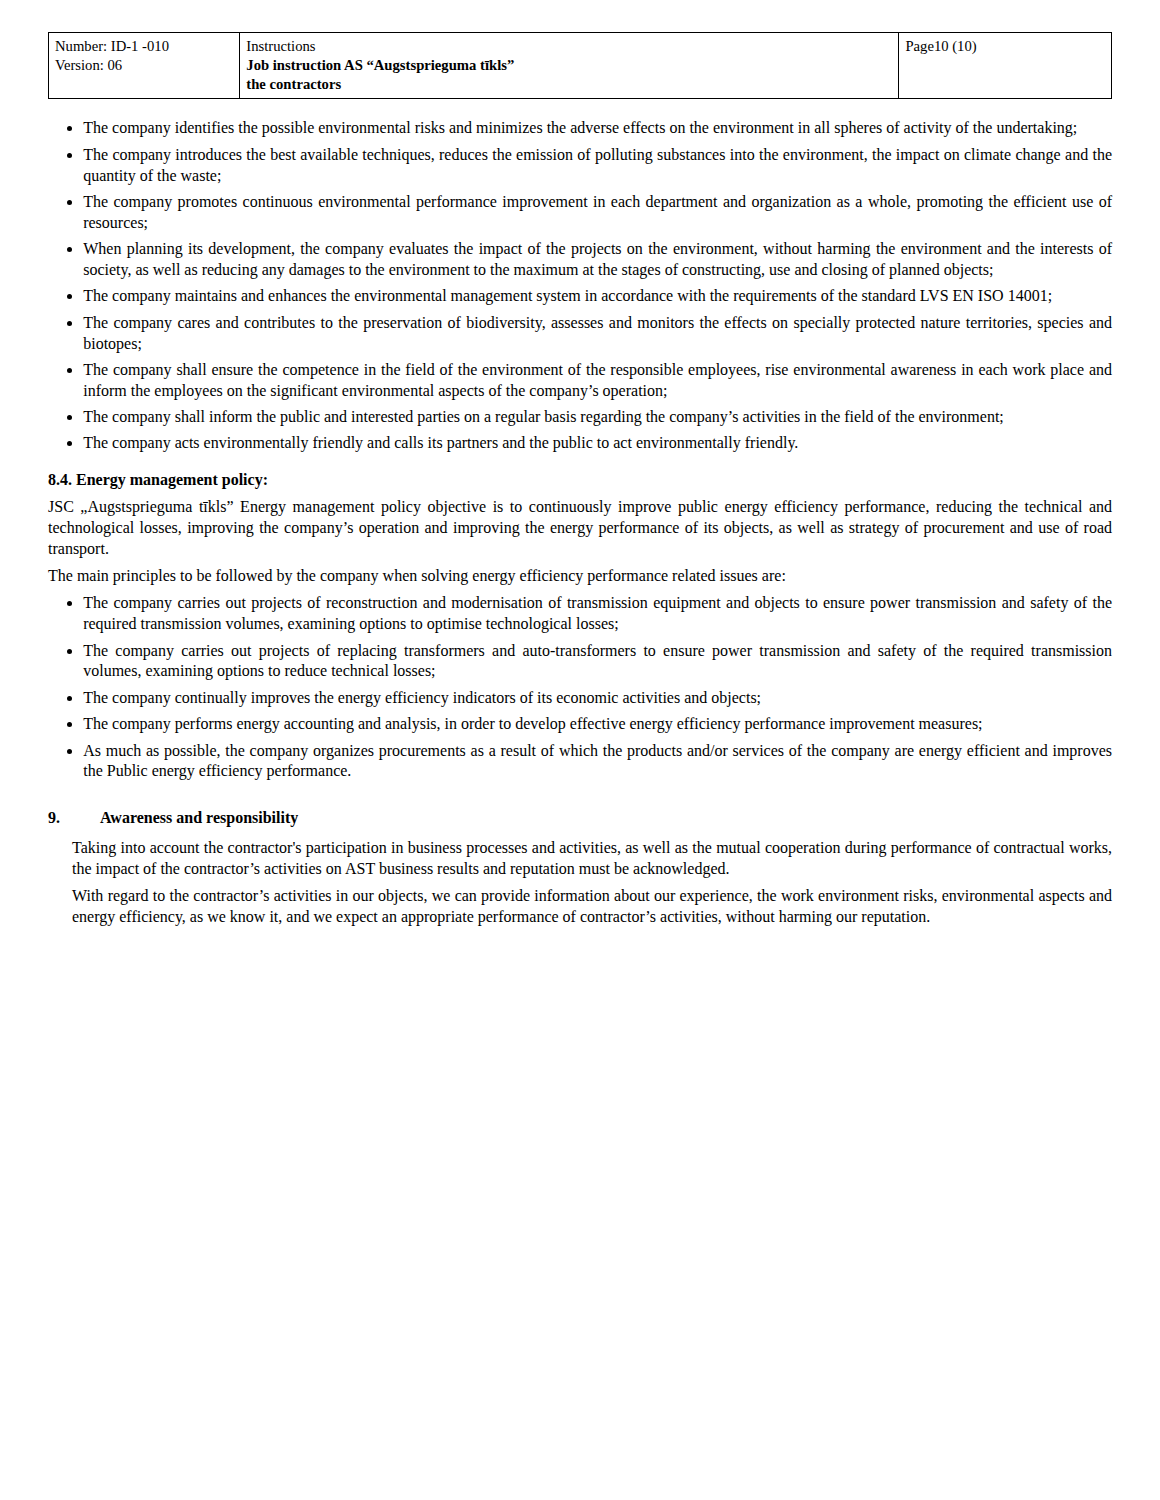| Number: ID-1 -010 Version: 06 | Instructions Job instruction AS “Augstsprieguma tīkls” the contractors | Page10 (10) |
The company identifies the possible environmental risks and minimizes the adverse effects on the environment in all spheres of activity of the undertaking;
The company introduces the best available techniques, reduces the emission of polluting substances into the environment, the impact on climate change and the quantity of the waste;
The company promotes continuous environmental performance improvement in each department and organization as a whole, promoting the efficient use of resources;
When planning its development, the company evaluates the impact of the projects on the environment, without harming the environment and the interests of society, as well as reducing any damages to the environment to the maximum at the stages of constructing, use and closing of planned objects;
The company maintains and enhances the environmental management system in accordance with the requirements of the standard LVS EN ISO 14001;
The company cares and contributes to the preservation of biodiversity, assesses and monitors the effects on specially protected nature territories, species and biotopes;
The company shall ensure the competence in the field of the environment of the responsible employees, rise environmental awareness in each work place and inform the employees on the significant environmental aspects of the company’s operation;
The company shall inform the public and interested parties on a regular basis regarding the company’s activities in the field of the environment;
The company acts environmentally friendly and calls its partners and the public to act environmentally friendly.
8.4. Energy management policy:
JSC „Augstsprieguma tīkls” Energy management policy objective is to continuously improve public energy efficiency performance, reducing the technical and technological losses, improving the company’s operation and improving the energy performance of its objects, as well as strategy of procurement and use of road transport.
The main principles to be followed by the company when solving energy efficiency performance related issues are:
The company carries out projects of reconstruction and modernisation of transmission equipment and objects to ensure power transmission and safety of the required transmission volumes, examining options to optimise technological losses;
The company carries out projects of replacing transformers and auto-transformers to ensure power transmission and safety of the required transmission volumes, examining options to reduce technical losses;
The company continually improves the energy efficiency indicators of its economic activities and objects;
The company performs energy accounting and analysis, in order to develop effective energy efficiency performance improvement measures;
As much as possible, the company organizes procurements as a result of which the products and/or services of the company are energy efficient and improves the Public energy efficiency performance.
9. Awareness and responsibility
Taking into account the contractor's participation in business processes and activities, as well as the mutual cooperation during performance of contractual works, the impact of the contractor’s activities on AST business results and reputation must be acknowledged.
With regard to the contractor’s activities in our objects, we can provide information about our experience, the work environment risks, environmental aspects and energy efficiency, as we know it, and we expect an appropriate performance of contractor’s activities, without harming our reputation.